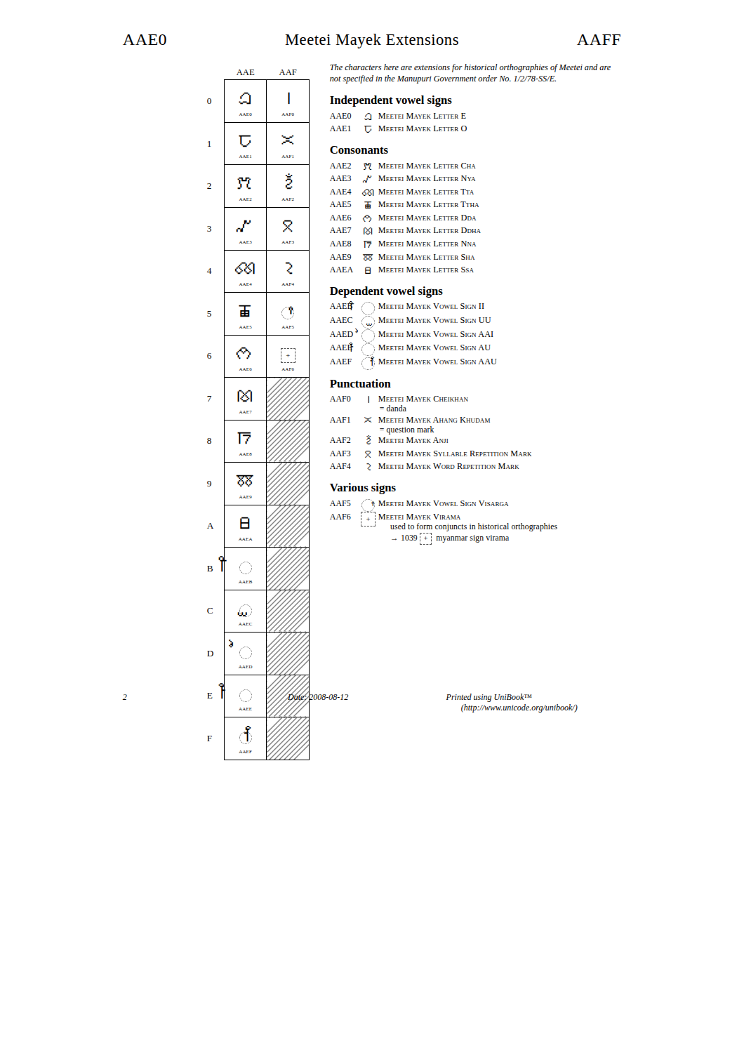AAE0
Meetei Mayek Extensions
AAFF
| | AAE | AAF |
| --- | --- | --- |
| 0 | ꫠ AAE0 | ꫰ AAF0 |
| 1 | ꫡ AAE1 | ꫱ AAF1 |
| 2 | ꫢ AAE2 | ꫲ AAF2 |
| 3 | ꫣ AAE3 | ꫳ AAF3 |
| 4 | ꫤ AAE4 | ꫴ AAF4 |
| 5 | ꫥ AAE5 | ꫵ AAF5 |
| 6 | ꫦ AAE6 | AAF6 |
| 7 | ꫧ AAE7 | |
| 8 | ꫨ AAE8 | |
| 9 | ꫩ AAE9 | |
| A | ꫪ AAEA | |
| B | ꫫ AAEB | |
| C | ꫬ AAEC | |
| D | ꫭ AAED | |
| E | ꫮ AAEE | |
| F | ꫯ AAEF | |
The characters here are extensions for historical orthographies of Meetei and are not specified in the Manupuri Government order No. 1/2/78-SS/E.
Independent vowel signs
| AAE0 | ꫠ | Meetei Mayek Letter E |
| AAE1 | ꫡ | Meetei Mayek Letter O |
Consonants
| AAE2 | ꫢ | Meetei Mayek Letter Cha |
| AAE3 | ꫣ | Meetei Mayek Letter Nya |
| AAE4 | ꫤ | Meetei Mayek Letter Tta |
| AAE5 | ꫥ | Meetei Mayek Letter Ttha |
| AAE6 | ꫦ | Meetei Mayek Letter Dda |
| AAE7 | ꫧ | Meetei Mayek Letter Ddha |
| AAE8 | ꫨ | Meetei Mayek Letter Nna |
| AAE9 | ꫩ | Meetei Mayek Letter Sha |
| AAEA | ꫪ | Meetei Mayek Letter Ssa |
Dependent vowel signs
| AAEB | ꫫ | Meetei Mayek Vowel Sign II |
| AAEC | ꫬ | Meetei Mayek Vowel Sign UU |
| AAED | ꫭ | Meetei Mayek Vowel Sign AAI |
| AAEE | ꫮ | Meetei Mayek Vowel Sign AU |
| AAEF | ꫯ | Meetei Mayek Vowel Sign AAU |
Punctuation
| AAF0 | ꫰ | Meetei Mayek Cheikhan = danda |
| AAF1 | ꫱ | Meetei Mayek Ahang Khudam = question mark |
| AAF2 | ꫲ | Meetei Mayek Anji |
| AAF3 | ꫳ | Meetei Mayek Syllable Repetition Mark |
| AAF4 | ꫴ | Meetei Mayek Word Repetition Mark |
Various signs
| AAF5 | ꫵ | Meetei Mayek Vowel Sign Visarga |
| AAF6 | | Meetei Mayek Virama used to form conjuncts in historical orthographies → 1039 myanmar sign virama |
2
Date: 2008-08-12
Printed using UniBook™ (http://www.unicode.org/unibook/)